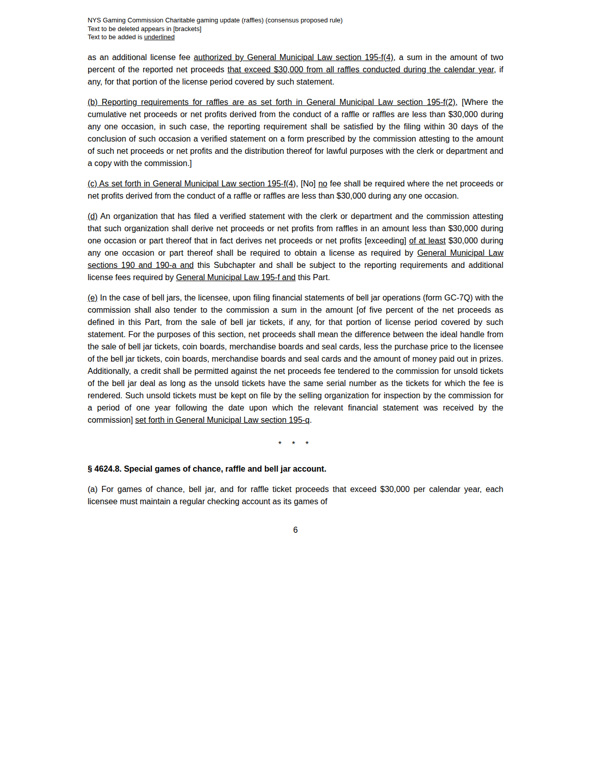NYS Gaming Commission Charitable gaming update (raffles) (consensus proposed rule)
Text to be deleted appears in [brackets]
Text to be added is underlined
as an additional license fee authorized by General Municipal Law section 195-f(4), a sum in the amount of two percent of the reported net proceeds that exceed $30,000 from all raffles conducted during the calendar year, if any, for that portion of the license period covered by such statement.
(b) Reporting requirements for raffles are as set forth in General Municipal Law section 195-f(2), [Where the cumulative net proceeds or net profits derived from the conduct of a raffle or raffles are less than $30,000 during any one occasion, in such case, the reporting requirement shall be satisfied by the filing within 30 days of the conclusion of such occasion a verified statement on a form prescribed by the commission attesting to the amount of such net proceeds or net profits and the distribution thereof for lawful purposes with the clerk or department and a copy with the commission.]
(c) As set forth in General Municipal Law section 195-f(4), [No] no fee shall be required where the net proceeds or net profits derived from the conduct of a raffle or raffles are less than $30,000 during any one occasion.
(d) An organization that has filed a verified statement with the clerk or department and the commission attesting that such organization shall derive net proceeds or net profits from raffles in an amount less than $30,000 during one occasion or part thereof that in fact derives net proceeds or net profits [exceeding] of at least $30,000 during any one occasion or part thereof shall be required to obtain a license as required by General Municipal Law sections 190 and 190-a and this Subchapter and shall be subject to the reporting requirements and additional license fees required by General Municipal Law 195-f and this Part.
(e) In the case of bell jars, the licensee, upon filing financial statements of bell jar operations (form GC-7Q) with the commission shall also tender to the commission a sum in the amount [of five percent of the net proceeds as defined in this Part, from the sale of bell jar tickets, if any, for that portion of license period covered by such statement. For the purposes of this section, net proceeds shall mean the difference between the ideal handle from the sale of bell jar tickets, coin boards, merchandise boards and seal cards, less the purchase price to the licensee of the bell jar tickets, coin boards, merchandise boards and seal cards and the amount of money paid out in prizes. Additionally, a credit shall be permitted against the net proceeds fee tendered to the commission for unsold tickets of the bell jar deal as long as the unsold tickets have the same serial number as the tickets for which the fee is rendered. Such unsold tickets must be kept on file by the selling organization for inspection by the commission for a period of one year following the date upon which the relevant financial statement was received by the commission] set forth in General Municipal Law section 195-q.
* * *
§ 4624.8. Special games of chance, raffle and bell jar account.
(a) For games of chance, bell jar, and for raffle ticket proceeds that exceed $30,000 per calendar year, each licensee must maintain a regular checking account as its games of
6